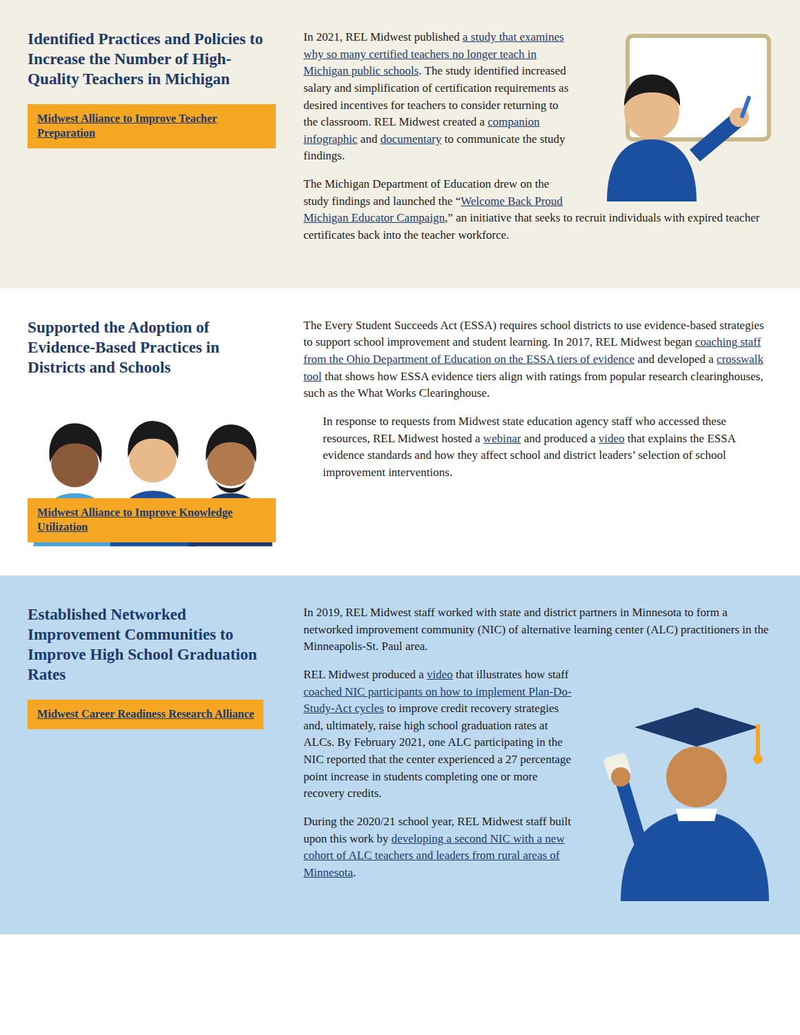Identified Practices and Policies to Increase the Number of High-Quality Teachers in Michigan
Midwest Alliance to Improve Teacher Preparation
In 2021, REL Midwest published a study that examines why so many certified teachers no longer teach in Michigan public schools. The study identified increased salary and simplification of certification requirements as desired incentives for teachers to consider returning to the classroom. REL Midwest created a companion infographic and documentary to communicate the study findings.
The Michigan Department of Education drew on the study findings and launched the “Welcome Back Proud Michigan Educator Campaign,” an initiative that seeks to recruit individuals with expired teacher certificates back into the teacher workforce.
Supported the Adoption of Evidence-Based Practices in Districts and Schools
Midwest Alliance to Improve Knowledge Utilization
The Every Student Succeeds Act (ESSA) requires school districts to use evidence-based strategies to support school improvement and student learning. In 2017, REL Midwest began coaching staff from the Ohio Department of Education on the ESSA tiers of evidence and developed a crosswalk tool that shows how ESSA evidence tiers align with ratings from popular research clearinghouses, such as the What Works Clearinghouse.
In response to requests from Midwest state education agency staff who accessed these resources, REL Midwest hosted a webinar and produced a video that explains the ESSA evidence standards and how they affect school and district leaders’ selection of school improvement interventions.
Established Networked Improvement Communities to Improve High School Graduation Rates
Midwest Career Readiness Research Alliance
In 2019, REL Midwest staff worked with state and district partners in Minnesota to form a networked improvement community (NIC) of alternative learning center (ALC) practitioners in the Minneapolis-St. Paul area.
REL Midwest produced a video that illustrates how staff coached NIC participants on how to implement Plan-Do-Study-Act cycles to improve credit recovery strategies and, ultimately, raise high school graduation rates at ALCs. By February 2021, one ALC participating in the NIC reported that the center experienced a 27 percentage point increase in students completing one or more recovery credits.
During the 2020/21 school year, REL Midwest staff built upon this work by developing a second NIC with a new cohort of ALC teachers and leaders from rural areas of Minnesota.